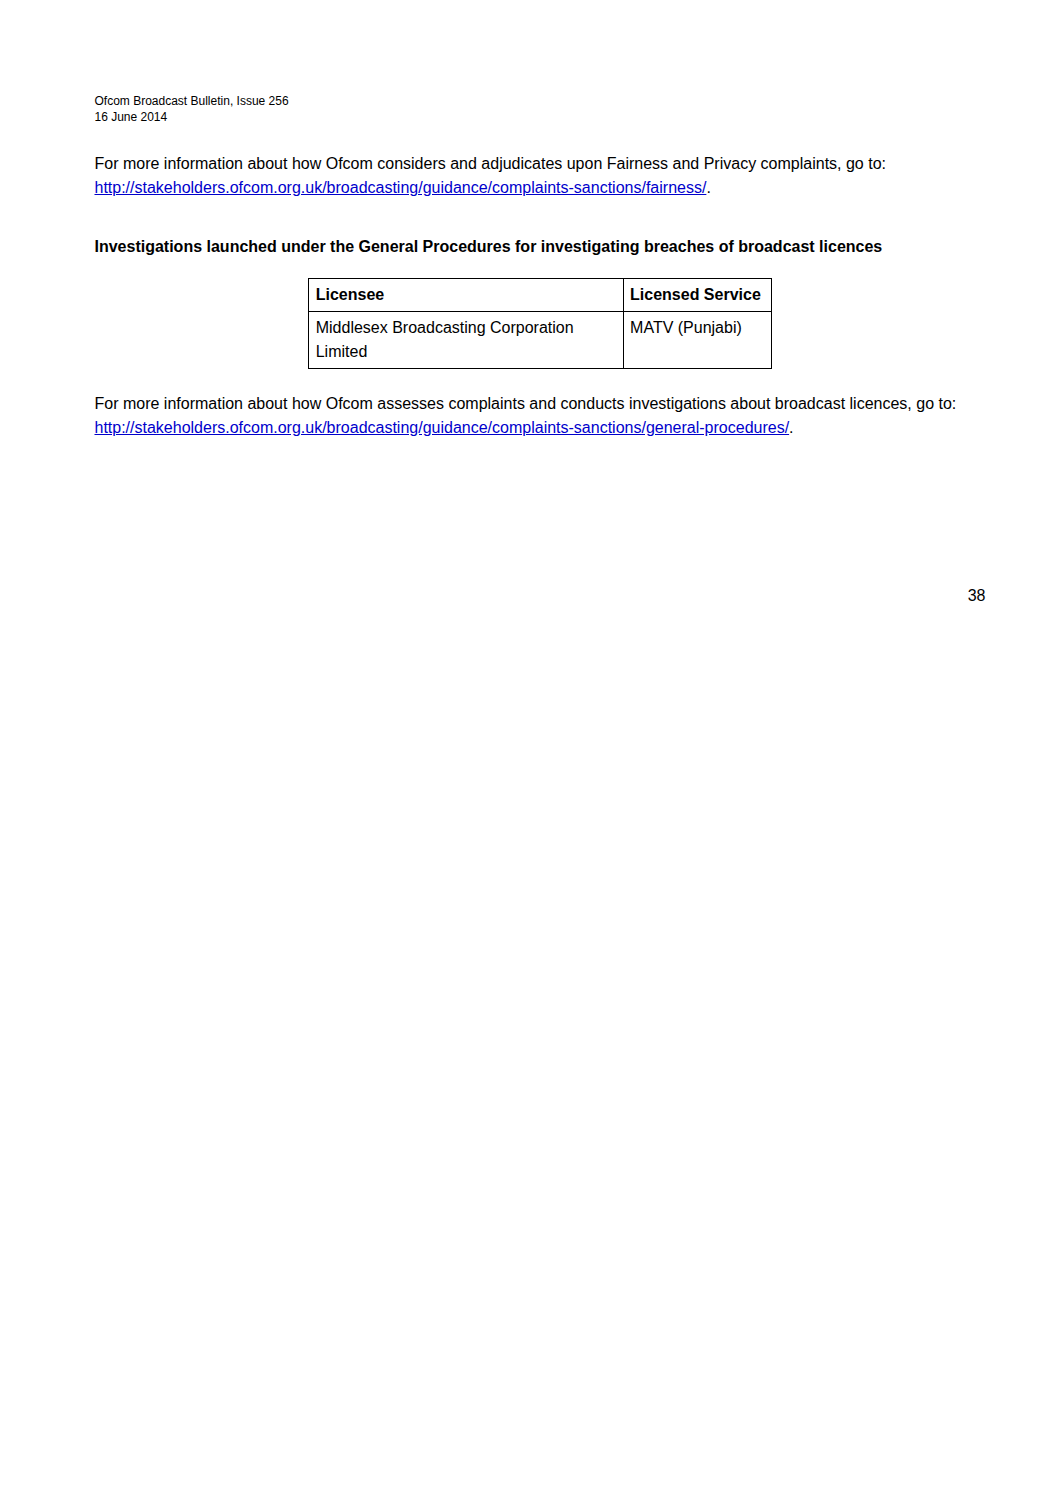Ofcom Broadcast Bulletin, Issue 256
16 June 2014
For more information about how Ofcom considers and adjudicates upon Fairness and Privacy complaints, go to:
http://stakeholders.ofcom.org.uk/broadcasting/guidance/complaints-sanctions/fairness/.
Investigations launched under the General Procedures for investigating breaches of broadcast licences
| Licensee | Licensed Service |
| --- | --- |
| Middlesex Broadcasting Corporation Limited | MATV (Punjabi) |
For more information about how Ofcom assesses complaints and conducts investigations about broadcast licences, go to:
http://stakeholders.ofcom.org.uk/broadcasting/guidance/complaints-sanctions/general-procedures/.
38